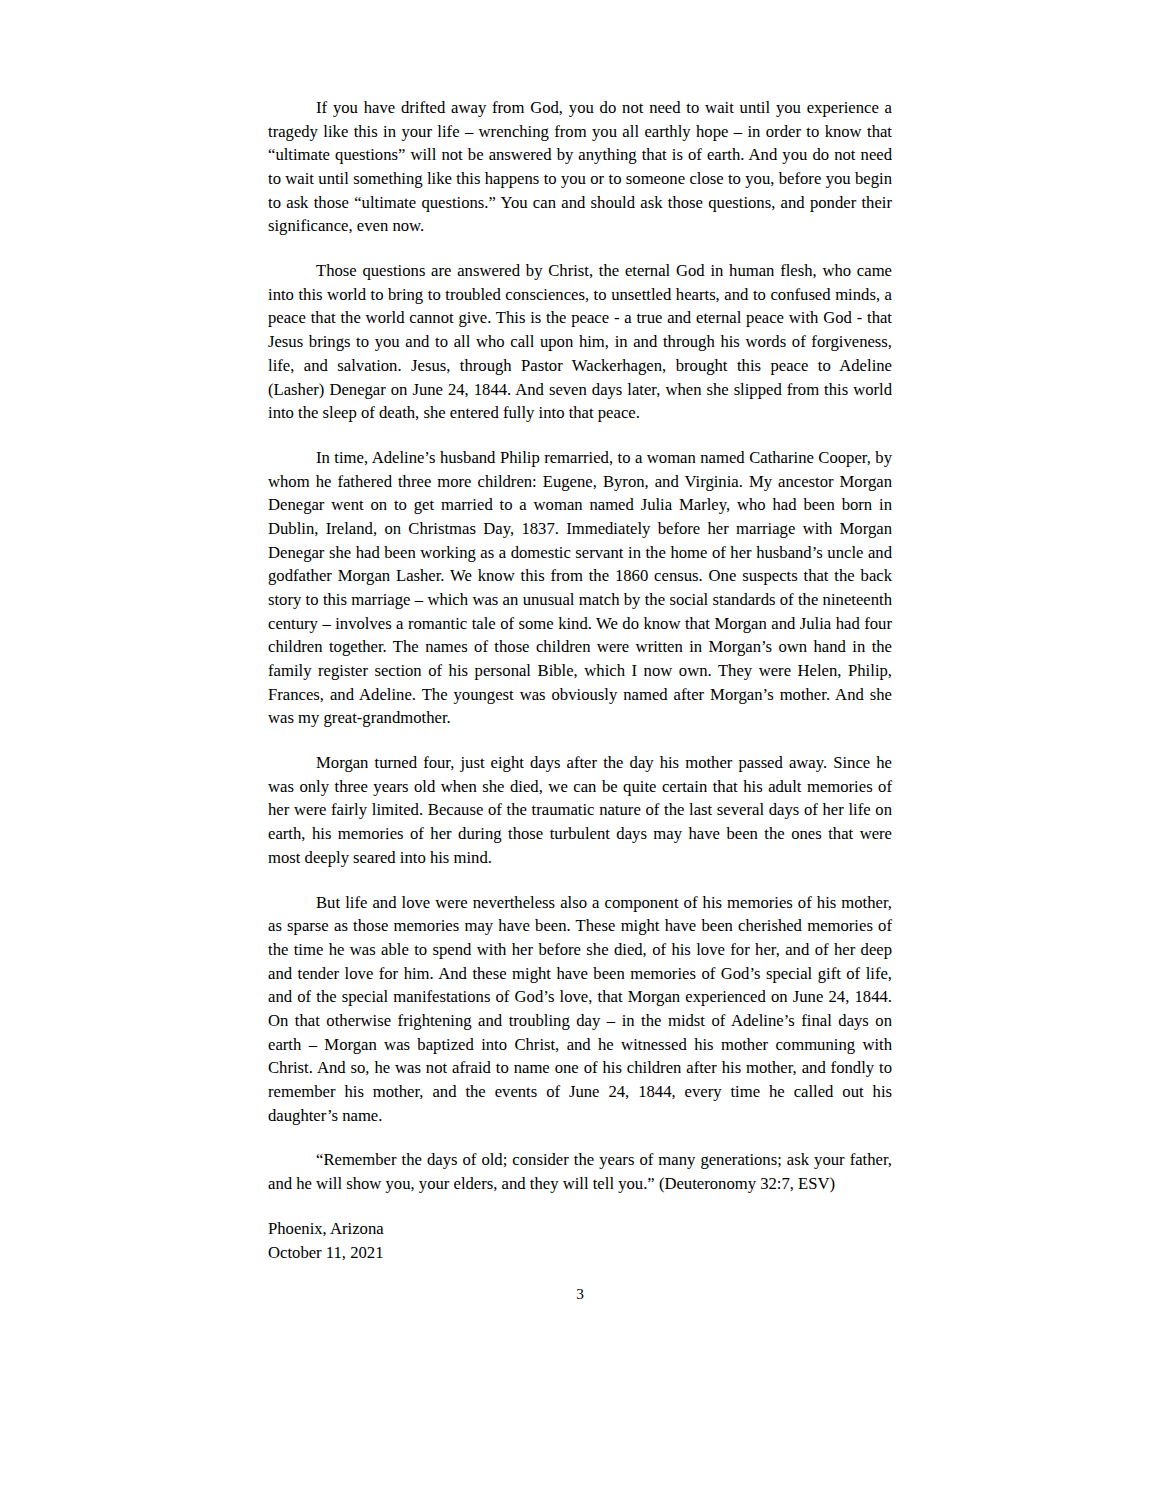If you have drifted away from God, you do not need to wait until you experience a tragedy like this in your life – wrenching from you all earthly hope – in order to know that “ultimate questions” will not be answered by anything that is of earth. And you do not need to wait until something like this happens to you or to someone close to you, before you begin to ask those “ultimate questions.” You can and should ask those questions, and ponder their significance, even now.
Those questions are answered by Christ, the eternal God in human flesh, who came into this world to bring to troubled consciences, to unsettled hearts, and to confused minds, a peace that the world cannot give. This is the peace - a true and eternal peace with God - that Jesus brings to you and to all who call upon him, in and through his words of forgiveness, life, and salvation. Jesus, through Pastor Wackerhagen, brought this peace to Adeline (Lasher) Denegar on June 24, 1844. And seven days later, when she slipped from this world into the sleep of death, she entered fully into that peace.
In time, Adeline’s husband Philip remarried, to a woman named Catharine Cooper, by whom he fathered three more children: Eugene, Byron, and Virginia. My ancestor Morgan Denegar went on to get married to a woman named Julia Marley, who had been born in Dublin, Ireland, on Christmas Day, 1837. Immediately before her marriage with Morgan Denegar she had been working as a domestic servant in the home of her husband’s uncle and godfather Morgan Lasher. We know this from the 1860 census. One suspects that the back story to this marriage – which was an unusual match by the social standards of the nineteenth century – involves a romantic tale of some kind. We do know that Morgan and Julia had four children together. The names of those children were written in Morgan’s own hand in the family register section of his personal Bible, which I now own. They were Helen, Philip, Frances, and Adeline. The youngest was obviously named after Morgan’s mother. And she was my great-grandmother.
Morgan turned four, just eight days after the day his mother passed away. Since he was only three years old when she died, we can be quite certain that his adult memories of her were fairly limited. Because of the traumatic nature of the last several days of her life on earth, his memories of her during those turbulent days may have been the ones that were most deeply seared into his mind.
But life and love were nevertheless also a component of his memories of his mother, as sparse as those memories may have been. These might have been cherished memories of the time he was able to spend with her before she died, of his love for her, and of her deep and tender love for him. And these might have been memories of God’s special gift of life, and of the special manifestations of God’s love, that Morgan experienced on June 24, 1844. On that otherwise frightening and troubling day – in the midst of Adeline’s final days on earth – Morgan was baptized into Christ, and he witnessed his mother communing with Christ. And so, he was not afraid to name one of his children after his mother, and fondly to remember his mother, and the events of June 24, 1844, every time he called out his daughter’s name.
“Remember the days of old; consider the years of many generations; ask your father, and he will show you, your elders, and they will tell you.” (Deuteronomy 32:7, ESV)
Phoenix, Arizona
October 11, 2021
3